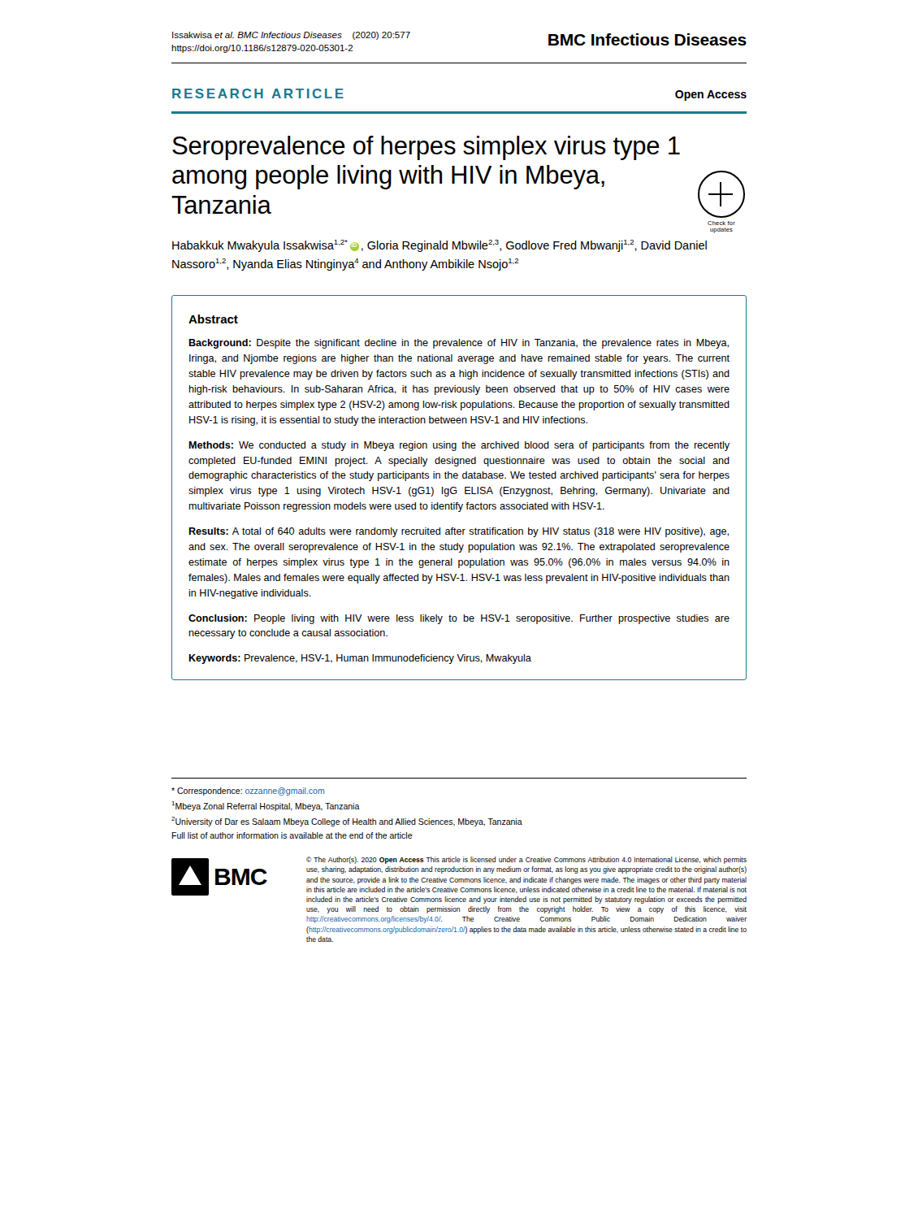Issakwisa et al. BMC Infectious Diseases (2020) 20:577
https://doi.org/10.1186/s12879-020-05301-2
BMC Infectious Diseases
Research Article
Open Access
Check for
updates
Seroprevalence of herpes simplex virus type 1 among people living with HIV in Mbeya, Tanzania
Habakkuk Mwakyula Issakwisa1,2* , Gloria Reginald Mbwile2,3, Godlove Fred Mbwanji1,2, David Daniel Nassoro1,2, Nyanda Elias Ntinginya4 and Anthony Ambikile Nsojo1,2
Abstract
Background: Despite the significant decline in the prevalence of HIV in Tanzania, the prevalence rates in Mbeya, Iringa, and Njombe regions are higher than the national average and have remained stable for years. The current stable HIV prevalence may be driven by factors such as a high incidence of sexually transmitted infections (STIs) and high-risk behaviours. In sub-Saharan Africa, it has previously been observed that up to 50% of HIV cases were attributed to herpes simplex type 2 (HSV-2) among low-risk populations. Because the proportion of sexually transmitted HSV-1 is rising, it is essential to study the interaction between HSV-1 and HIV infections.
Methods: We conducted a study in Mbeya region using the archived blood sera of participants from the recently completed EU-funded EMINI project. A specially designed questionnaire was used to obtain the social and demographic characteristics of the study participants in the database. We tested archived participants' sera for herpes simplex virus type 1 using Virotech HSV-1 (gG1) IgG ELISA (Enzygnost, Behring, Germany). Univariate and multivariate Poisson regression models were used to identify factors associated with HSV-1.
Results: A total of 640 adults were randomly recruited after stratification by HIV status (318 were HIV positive), age, and sex. The overall seroprevalence of HSV-1 in the study population was 92.1%. The extrapolated seroprevalence estimate of herpes simplex virus type 1 in the general population was 95.0% (96.0% in males versus 94.0% in females). Males and females were equally affected by HSV-1. HSV-1 was less prevalent in HIV-positive individuals than in HIV-negative individuals.
Conclusion: People living with HIV were less likely to be HSV-1 seropositive. Further prospective studies are necessary to conclude a causal association.
Keywords: Prevalence, HSV-1, Human Immunodeficiency Virus, Mwakyula
* Correspondence: ozzanne@gmail.com
1Mbeya Zonal Referral Hospital, Mbeya, Tanzania
2University of Dar es Salaam Mbeya College of Health and Allied Sciences, Mbeya, Tanzania
Full list of author information is available at the end of the article
BMC
© The Author(s). 2020 Open Access This article is licensed under a Creative Commons Attribution 4.0 International License, which permits use, sharing, adaptation, distribution and reproduction in any medium or format, as long as you give appropriate credit to the original author(s) and the source, provide a link to the Creative Commons licence, and indicate if changes were made. The images or other third party material in this article are included in the article's Creative Commons licence, unless indicated otherwise in a credit line to the material. If material is not included in the article's Creative Commons licence and your intended use is not permitted by statutory regulation or exceeds the permitted use, you will need to obtain permission directly from the copyright holder. To view a copy of this licence, visit http://creativecommons.org/licenses/by/4.0/. The Creative Commons Public Domain Dedication waiver (http://creativecommons.org/publicdomain/zero/1.0/) applies to the data made available in this article, unless otherwise stated in a credit line to the data.